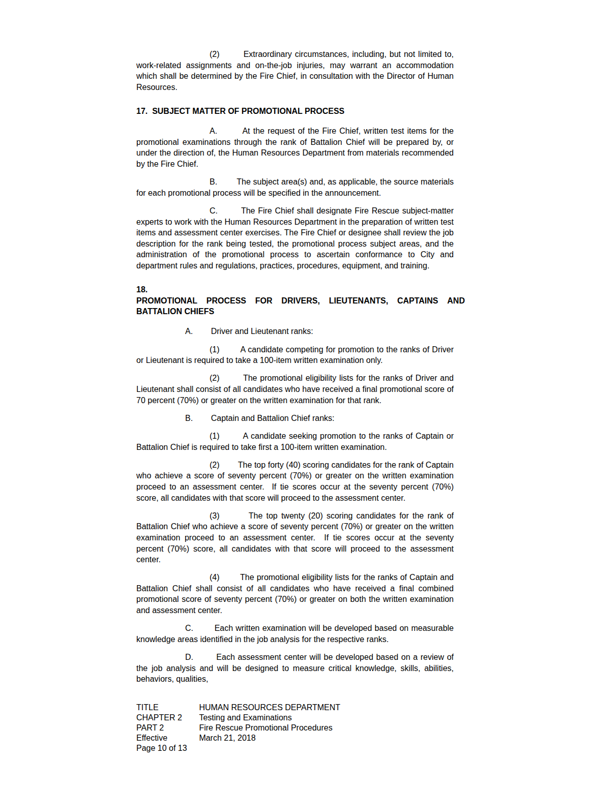(2) Extraordinary circumstances, including, but not limited to, work-related assignments and on-the-job injuries, may warrant an accommodation which shall be determined by the Fire Chief, in consultation with the Director of Human Resources.
17. SUBJECT MATTER OF PROMOTIONAL PROCESS
A. At the request of the Fire Chief, written test items for the promotional examinations through the rank of Battalion Chief will be prepared by, or under the direction of, the Human Resources Department from materials recommended by the Fire Chief.
B. The subject area(s) and, as applicable, the source materials for each promotional process will be specified in the announcement.
C. The Fire Chief shall designate Fire Rescue subject-matter experts to work with the Human Resources Department in the preparation of written test items and assessment center exercises. The Fire Chief or designee shall review the job description for the rank being tested, the promotional process subject areas, and the administration of the promotional process to ascertain conformance to City and department rules and regulations, practices, procedures, equipment, and training.
18. PROMOTIONAL PROCESS FOR DRIVERS, LIEUTENANTS, CAPTAINS AND BATTALION CHIEFS
A. Driver and Lieutenant ranks:
(1) A candidate competing for promotion to the ranks of Driver or Lieutenant is required to take a 100-item written examination only.
(2) The promotional eligibility lists for the ranks of Driver and Lieutenant shall consist of all candidates who have received a final promotional score of 70 percent (70%) or greater on the written examination for that rank.
B. Captain and Battalion Chief ranks:
(1) A candidate seeking promotion to the ranks of Captain or Battalion Chief is required to take first a 100-item written examination.
(2) The top forty (40) scoring candidates for the rank of Captain who achieve a score of seventy percent (70%) or greater on the written examination proceed to an assessment center. If tie scores occur at the seventy percent (70%) score, all candidates with that score will proceed to the assessment center.
(3) The top twenty (20) scoring candidates for the rank of Battalion Chief who achieve a score of seventy percent (70%) or greater on the written examination proceed to an assessment center. If tie scores occur at the seventy percent (70%) score, all candidates with that score will proceed to the assessment center.
(4) The promotional eligibility lists for the ranks of Captain and Battalion Chief shall consist of all candidates who have received a final combined promotional score of seventy percent (70%) or greater on both the written examination and assessment center.
C. Each written examination will be developed based on measurable knowledge areas identified in the job analysis for the respective ranks.
D. Each assessment center will be developed based on a review of the job analysis and will be designed to measure critical knowledge, skills, abilities, behaviors, qualities,
| TITLE | HUMAN RESOURCES DEPARTMENT |
| CHAPTER 2 | Testing and Examinations |
| PART 2 | Fire Rescue Promotional Procedures |
| Effective | March 21, 2018 |
| Page 10 of 13 |